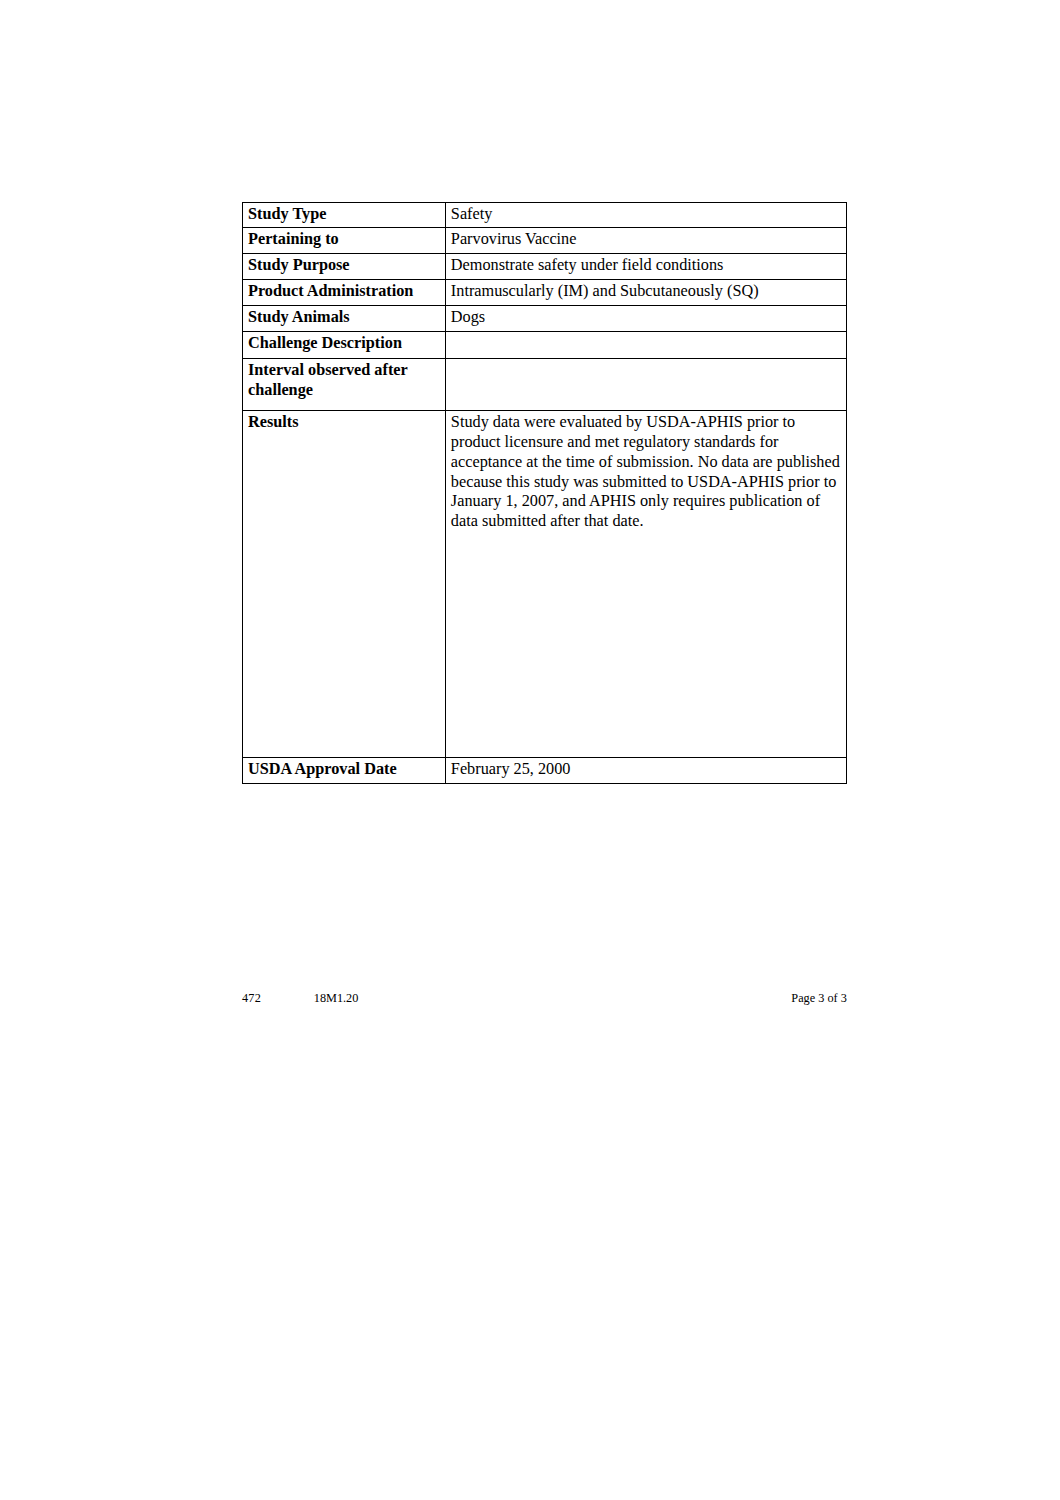| Study Type | Safety |
| Pertaining to | Parvovirus Vaccine |
| Study Purpose | Demonstrate safety under field conditions |
| Product Administration | Intramuscularly (IM) and Subcutaneously (SQ) |
| Study Animals | Dogs |
| Challenge Description | |
| Interval observed after challenge | |
| Results | Study data were evaluated by USDA-APHIS prior to product licensure and met regulatory standards for acceptance at the time of submission. No data are published because this study was submitted to USDA-APHIS prior to January 1, 2007, and APHIS only requires publication of data submitted after that date. |
| USDA Approval Date | February 25, 2000 |
472 18M1.20 Page 3 of 3